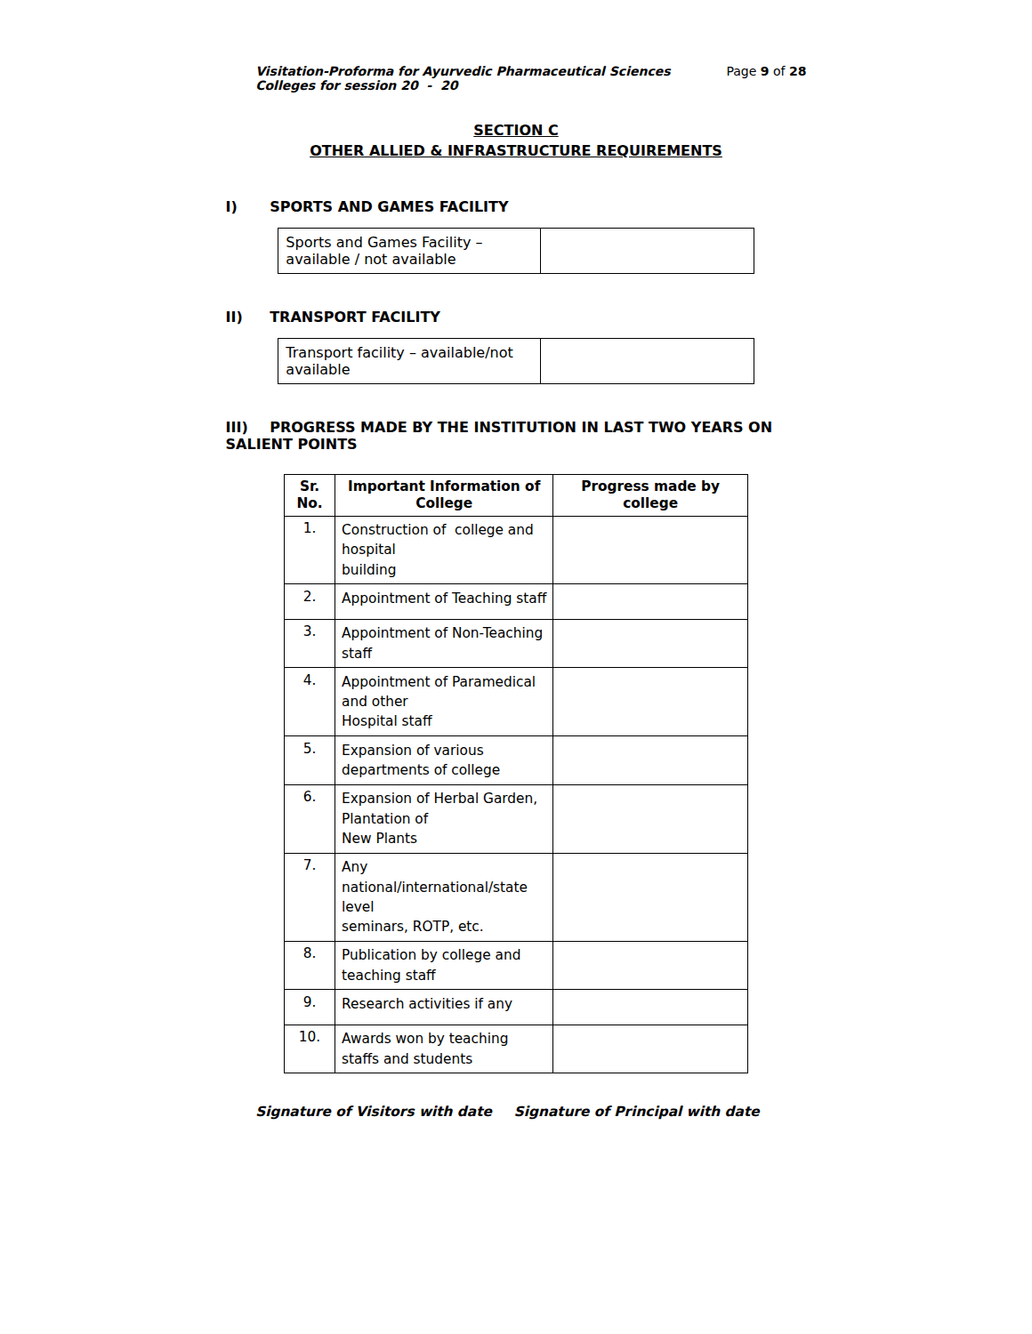Visitation-Proforma for Ayurvedic Pharmaceutical Sciences Colleges for session 20 - 20
Page 9 of 28
SECTION C
OTHER ALLIED & INFRASTRUCTURE REQUIREMENTS
I) SPORTS AND GAMES FACILITY
| Sports and Games Facility – available / not available | |
II) TRANSPORT FACILITY
| Transport facility – available/not available | |
III) PROGRESS MADE BY THE INSTITUTION IN LAST TWO YEARS ON SALIENT POINTS
| Sr. No. | Important Information of College | Progress made by college |
| --- | --- | --- |
| 1. | Construction of college and hospital building | |
| 2. | Appointment of Teaching staff | |
| 3. | Appointment of Non-Teaching staff | |
| 4. | Appointment of Paramedical and other Hospital staff | |
| 5. | Expansion of various departments of college | |
| 6. | Expansion of Herbal Garden, Plantation of New Plants | |
| 7. | Any national/international/state level seminars, ROTP, etc. | |
| 8. | Publication by college and teaching staff | |
| 9. | Research activities if any | |
| 10. | Awards won by teaching staffs and students | |
Signature of Visitors with date
Signature of Principal with date